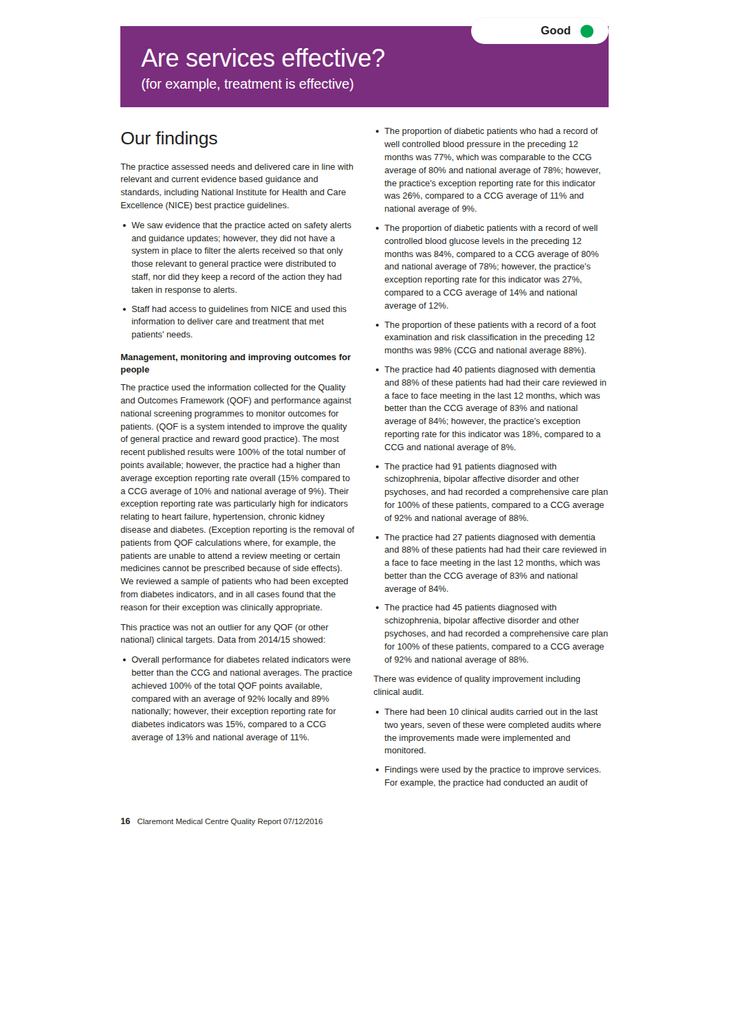Good
Are services effective?
(for example, treatment is effective)
Our findings
The practice assessed needs and delivered care in line with relevant and current evidence based guidance and standards, including National Institute for Health and Care Excellence (NICE) best practice guidelines.
We saw evidence that the practice acted on safety alerts and guidance updates; however, they did not have a system in place to filter the alerts received so that only those relevant to general practice were distributed to staff, nor did they keep a record of the action they had taken in response to alerts.
Staff had access to guidelines from NICE and used this information to deliver care and treatment that met patients' needs.
Management, monitoring and improving outcomes for people
The practice used the information collected for the Quality and Outcomes Framework (QOF) and performance against national screening programmes to monitor outcomes for patients. (QOF is a system intended to improve the quality of general practice and reward good practice). The most recent published results were 100% of the total number of points available; however, the practice had a higher than average exception reporting rate overall (15% compared to a CCG average of 10% and national average of 9%). Their exception reporting rate was particularly high for indicators relating to heart failure, hypertension, chronic kidney disease and diabetes. (Exception reporting is the removal of patients from QOF calculations where, for example, the patients are unable to attend a review meeting or certain medicines cannot be prescribed because of side effects). We reviewed a sample of patients who had been excepted from diabetes indicators, and in all cases found that the reason for their exception was clinically appropriate.
This practice was not an outlier for any QOF (or other national) clinical targets. Data from 2014/15 showed:
Overall performance for diabetes related indicators were better than the CCG and national averages. The practice achieved 100% of the total QOF points available, compared with an average of 92% locally and 89% nationally; however, their exception reporting rate for diabetes indicators was 15%, compared to a CCG average of 13% and national average of 11%.
The proportion of diabetic patients who had a record of well controlled blood pressure in the preceding 12 months was 77%, which was comparable to the CCG average of 80% and national average of 78%; however, the practice's exception reporting rate for this indicator was 26%, compared to a CCG average of 11% and national average of 9%.
The proportion of diabetic patients with a record of well controlled blood glucose levels in the preceding 12 months was 84%, compared to a CCG average of 80% and national average of 78%; however, the practice's exception reporting rate for this indicator was 27%, compared to a CCG average of 14% and national average of 12%.
The proportion of these patients with a record of a foot examination and risk classification in the preceding 12 months was 98% (CCG and national average 88%).
The practice had 40 patients diagnosed with dementia and 88% of these patients had had their care reviewed in a face to face meeting in the last 12 months, which was better than the CCG average of 83% and national average of 84%; however, the practice's exception reporting rate for this indicator was 18%, compared to a CCG and national average of 8%.
The practice had 91 patients diagnosed with schizophrenia, bipolar affective disorder and other psychoses, and had recorded a comprehensive care plan for 100% of these patients, compared to a CCG average of 92% and national average of 88%.
The practice had 27 patients diagnosed with dementia and 88% of these patients had had their care reviewed in a face to face meeting in the last 12 months, which was better than the CCG average of 83% and national average of 84%.
The practice had 45 patients diagnosed with schizophrenia, bipolar affective disorder and other psychoses, and had recorded a comprehensive care plan for 100% of these patients, compared to a CCG average of 92% and national average of 88%.
There was evidence of quality improvement including clinical audit.
There had been 10 clinical audits carried out in the last two years, seven of these were completed audits where the improvements made were implemented and monitored.
Findings were used by the practice to improve services. For example, the practice had conducted an audit of
16 Claremont Medical Centre Quality Report 07/12/2016